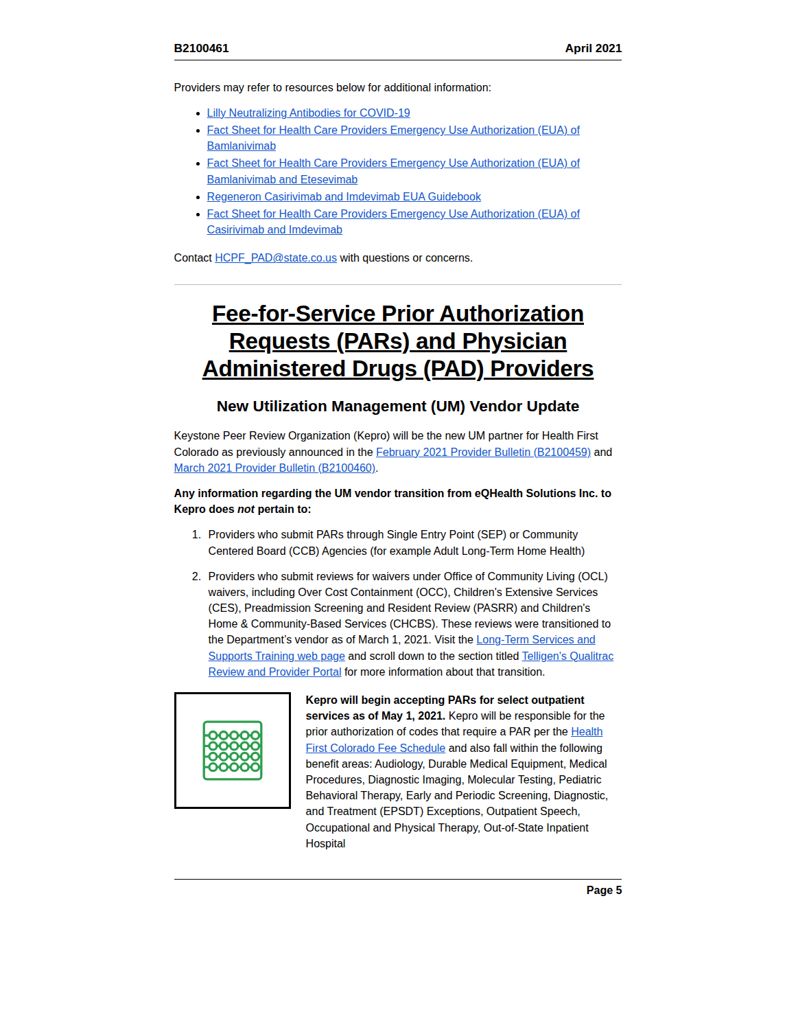B2100461 April 2021
Providers may refer to resources below for additional information:
Lilly Neutralizing Antibodies for COVID-19
Fact Sheet for Health Care Providers Emergency Use Authorization (EUA) of Bamlanivimab
Fact Sheet for Health Care Providers Emergency Use Authorization (EUA) of Bamlanivimab and Etesevimab
Regeneron Casirivimab and Imdevimab EUA Guidebook
Fact Sheet for Health Care Providers Emergency Use Authorization (EUA) of Casirivimab and Imdevimab
Contact HCPF_PAD@state.co.us with questions or concerns.
Fee-for-Service Prior Authorization Requests (PARs) and Physician Administered Drugs (PAD) Providers
New Utilization Management (UM) Vendor Update
Keystone Peer Review Organization (Kepro) will be the new UM partner for Health First Colorado as previously announced in the February 2021 Provider Bulletin (B2100459) and March 2021 Provider Bulletin (B2100460).
Any information regarding the UM vendor transition from eQHealth Solutions Inc. to Kepro does not pertain to:
Providers who submit PARs through Single Entry Point (SEP) or Community Centered Board (CCB) Agencies (for example Adult Long-Term Home Health)
Providers who submit reviews for waivers under Office of Community Living (OCL) waivers, including Over Cost Containment (OCC), Children's Extensive Services (CES), Preadmission Screening and Resident Review (PASRR) and Children's Home & Community-Based Services (CHCBS). These reviews were transitioned to the Department’s vendor as of March 1, 2021. Visit the Long-Term Services and Supports Training web page and scroll down to the section titled Telligen's Qualitrac Review and Provider Portal for more information about that transition.
Kepro will begin accepting PARs for select outpatient services as of May 1, 2021. Kepro will be responsible for the prior authorization of codes that require a PAR per the Health First Colorado Fee Schedule and also fall within the following benefit areas: Audiology, Durable Medical Equipment, Medical Procedures, Diagnostic Imaging, Molecular Testing, Pediatric Behavioral Therapy, Early and Periodic Screening, Diagnostic, and Treatment (EPSDT) Exceptions, Outpatient Speech, Occupational and Physical Therapy, Out-of-State Inpatient Hospital
Page 5